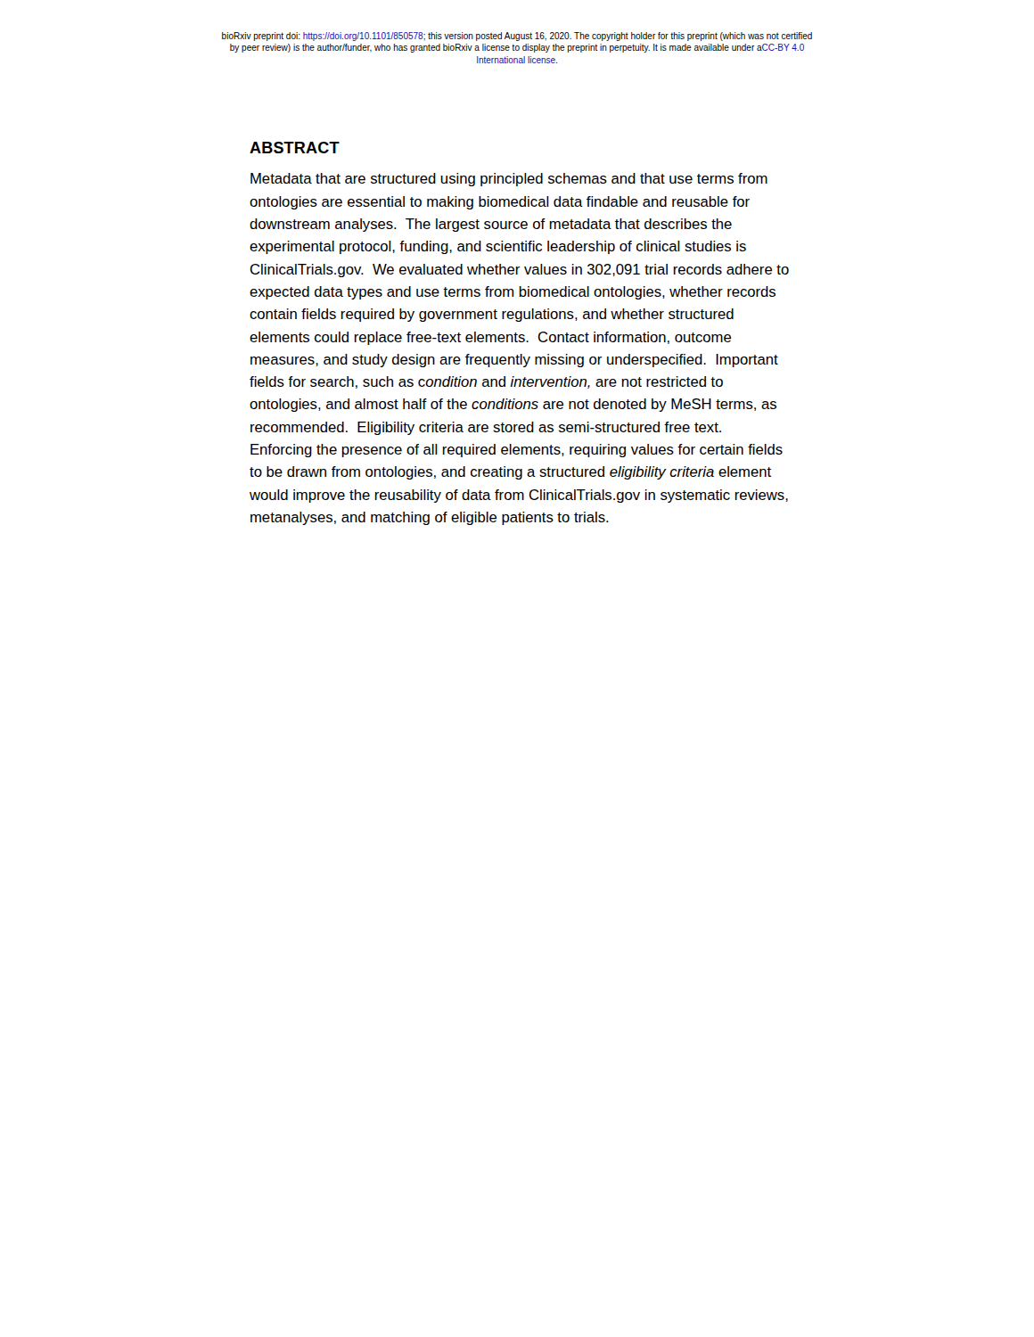bioRxiv preprint doi: https://doi.org/10.1101/850578; this version posted August 16, 2020. The copyright holder for this preprint (which was not certified by peer review) is the author/funder, who has granted bioRxiv a license to display the preprint in perpetuity. It is made available under aCC-BY 4.0 International license.
ABSTRACT
Metadata that are structured using principled schemas and that use terms from ontologies are essential to making biomedical data findable and reusable for downstream analyses. The largest source of metadata that describes the experimental protocol, funding, and scientific leadership of clinical studies is ClinicalTrials.gov. We evaluated whether values in 302,091 trial records adhere to expected data types and use terms from biomedical ontologies, whether records contain fields required by government regulations, and whether structured elements could replace free-text elements. Contact information, outcome measures, and study design are frequently missing or underspecified. Important fields for search, such as condition and intervention, are not restricted to ontologies, and almost half of the conditions are not denoted by MeSH terms, as recommended. Eligibility criteria are stored as semi-structured free text. Enforcing the presence of all required elements, requiring values for certain fields to be drawn from ontologies, and creating a structured eligibility criteria element would improve the reusability of data from ClinicalTrials.gov in systematic reviews, metanalyses, and matching of eligible patients to trials.